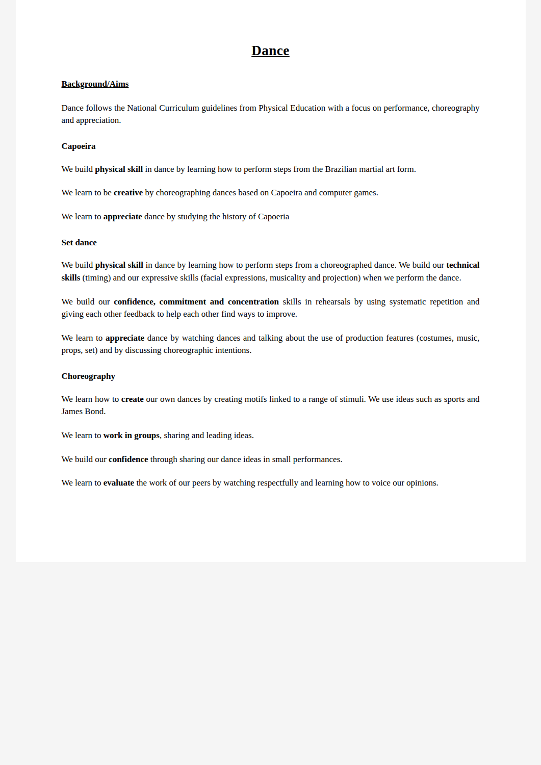Dance
Background/Aims
Dance follows the National Curriculum guidelines from Physical Education with a focus on performance, choreography and appreciation.
Capoeira
We build physical skill in dance by learning how to perform steps from the Brazilian martial art form.
We learn to be creative by choreographing dances based on Capoeira and computer games.
We learn to appreciate dance by studying the history of Capoeria
Set dance
We build physical skill in dance by learning how to perform steps from a choreographed dance. We build our technical skills (timing) and our expressive skills (facial expressions, musicality and projection) when we perform the dance.
We build our confidence, commitment and concentration skills in rehearsals by using systematic repetition and giving each other feedback to help each other find ways to improve.
We learn to appreciate dance by watching dances and talking about the use of production features (costumes, music, props, set) and by discussing choreographic intentions.
Choreography
We learn how to create our own dances by creating motifs linked to a range of stimuli. We use ideas such as sports and James Bond.
We learn to work in groups, sharing and leading ideas.
We build our confidence through sharing our dance ideas in small performances.
We learn to evaluate the work of our peers by watching respectfully and learning how to voice our opinions.